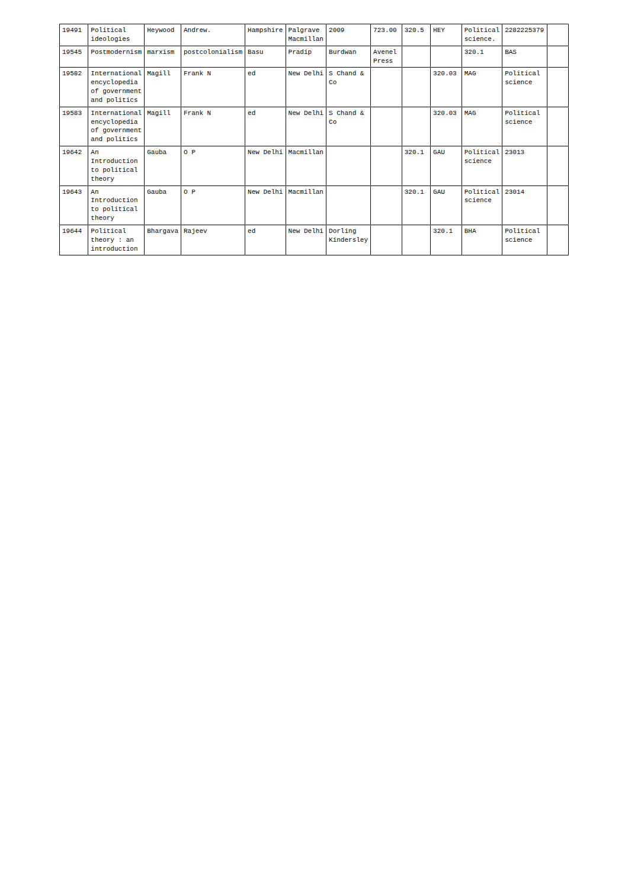| 19491 | Political ideologies | Heywood | Andrew. | Hampshire | Palgrave Macmillan | 2009 | 723.00 | 320.5 | HEY | Political science. | 2282225379 | |
| 19545 | Postmodernism | marxism | postcolonialism | Basu | Pradip | Burdwan | Avenel Press | | | 320.1 | BAS | |
| 19582 | International encyclopedia of government and politics | Magill | Frank N | ed | New Delhi | S Chand & Co | | | 320.03 | MAG | Political science | |
| 19583 | International encyclopedia of government and politics | Magill | Frank N | ed | New Delhi | S Chand & Co | | | 320.03 | MAG | Political science | |
| 19642 | An Introduction to political theory | Gauba | O P | New Delhi | Macmillan | | | 320.1 | GAU | Political science | 23013 | |
| 19643 | An Introduction to political theory | Gauba | O P | New Delhi | Macmillan | | | 320.1 | GAU | Political science | 23014 | |
| 19644 | Political theory : an introduction | Bhargava | Rajeev | ed | New Delhi | Dorling Kindersley | | | 320.1 | BHA | Political science | |